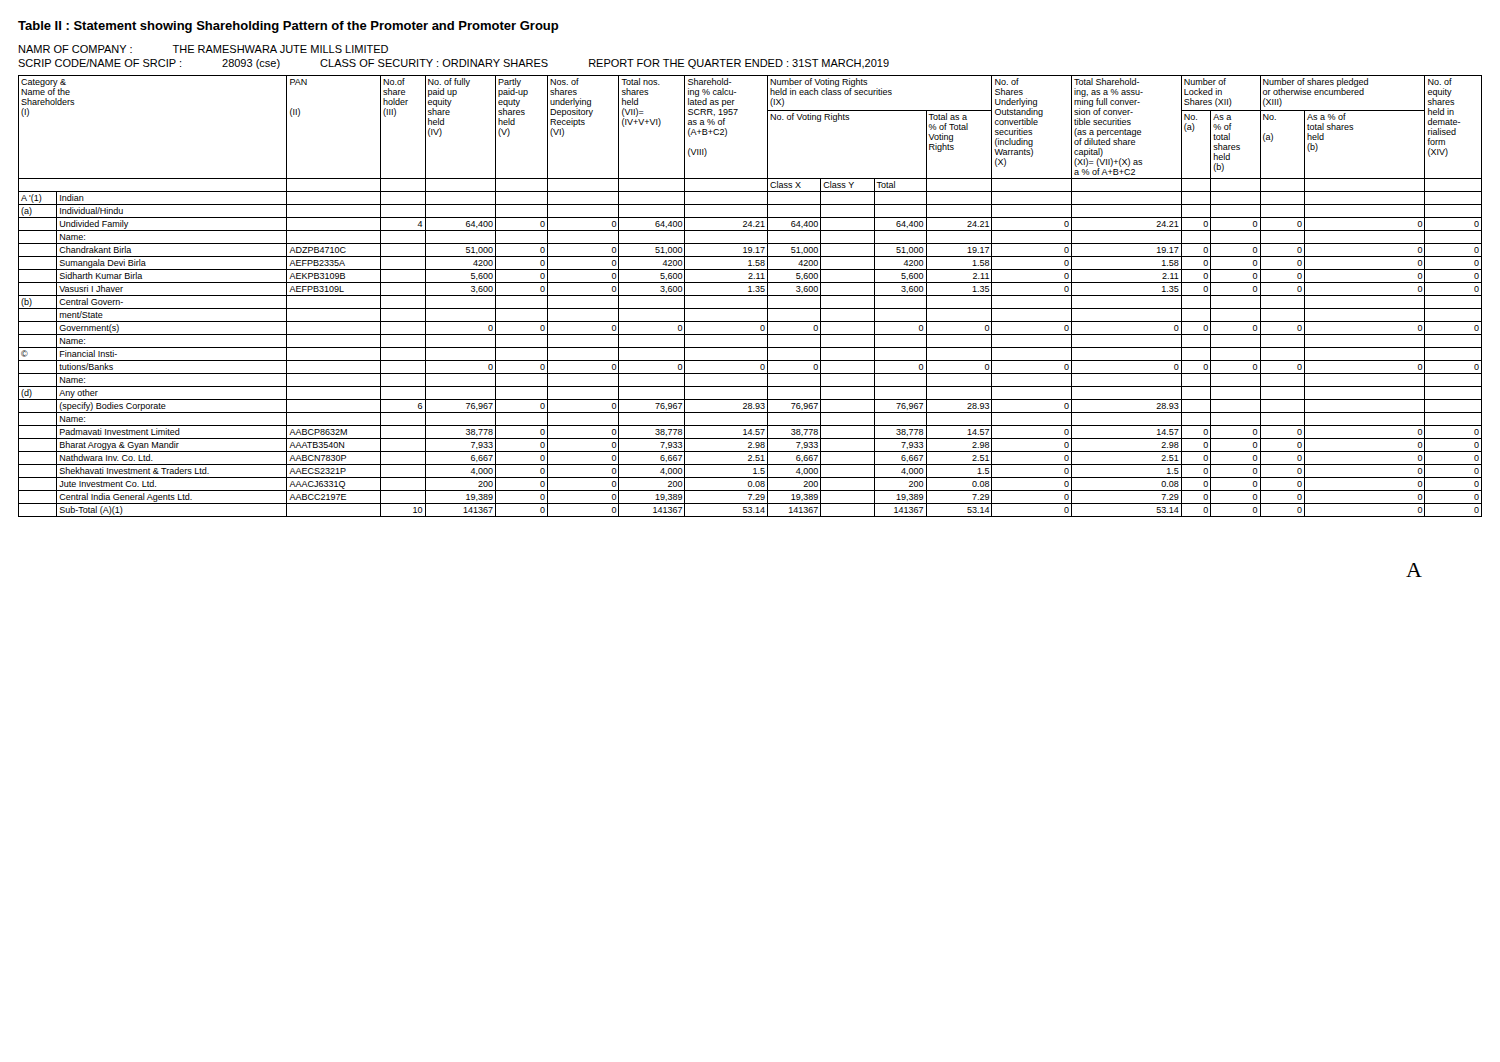Table II : Statement showing Shareholding Pattern of the Promoter and Promoter Group
NAMR OF COMPANY : THE RAMESHWARA JUTE MILLS LIMITED
SCRIP CODE/NAME OF SRCIP : 28093 (cse) CLASS OF SECURITY : ORDINARY SHARES REPORT FOR THE QUARTER ENDED : 31ST MARCH,2019
| Category & Name of the Shareholders (I) | PAN (II) | No.of share holder (III) | No. of fully paid up equity share held (IV) | Partly paid-up equty shares held (V) | Nos. of shares underlying Depository Receipts (VI) | Total nos. shares held (VII)= (IV+V+VI) | Sharehold- ing % calcu- lated as per SCRR, 1957 as a % of (A+B+C2) (VIII) | Number of Voting Rights held in each class of securities (IX) | No. of Shares Underlying Outstanding convertible securities (including Warrants) (X) | Total Sharehold- ing, as a % assu- ming full conver- sion of conver- tible securities (as a percentage of diluted share capital) (XI)= (VII)+(X) as a % of A+B+C2 | Number of Locked in Shares (XII) | Number of shares pledged or otherwise encumbered (XIII) | No. of equity shares held in demate- rialised form (XIV) |
| --- | --- | --- | --- | --- | --- | --- | --- | --- | --- | --- | --- | --- | --- |
| No. of Voting Rights | Total as a % of Total Voting Rights | No. (a) | As a % of total shares held (b) | No. (a) | As a % of total shares held (b) |
| | | | | | | | | Class X | Class Y | Total | | | | | | | | |
| A '(1) | Indian | | | | | | | | | | | | | | | | | | |
| (a) | Individual/Hindu | | | | | | | | | | | | | | | | | | |
| | Undivided Family | | 4 | 64,400 | 0 | 0 | 64,400 | 24.21 | 64,400 | | 64,400 | 24.21 | 0 | 24.21 | 0 | 0 | 0 | 0 | 0 |
| | Name: | | | | | | | | | | | | | | | | | | |
| | Chandrakant Birla | ADZPB4710C | | 51,000 | 0 | 0 | 51,000 | 19.17 | 51,000 | | 51,000 | 19.17 | 0 | 19.17 | 0 | 0 | 0 | 0 | 0 |
| | Sumangala Devi Birla | AEFPB2335A | | 4200 | 0 | 0 | 4200 | 1.58 | 4200 | | 4200 | 1.58 | 0 | 1.58 | 0 | 0 | 0 | 0 | 0 |
| | Sidharth Kumar Birla | AEKPB3109B | | 5,600 | 0 | 0 | 5,600 | 2.11 | 5,600 | | 5,600 | 2.11 | 0 | 2.11 | 0 | 0 | 0 | 0 | 0 |
| | Vasusri I Jhaver | AEFPB3109L | | 3,600 | 0 | 0 | 3,600 | 1.35 | 3,600 | | 3,600 | 1.35 | 0 | 1.35 | 0 | 0 | 0 | 0 | 0 |
| (b) | Central Govern- | | | | | | | | | | | | | | | | | | |
| | ment/State | | | | | | | | | | | | | | | | | | |
| | Government(s) | | | 0 | 0 | 0 | 0 | 0 | 0 | | 0 | 0 | 0 | 0 | 0 | 0 | 0 | 0 | 0 |
| | Name: | | | | | | | | | | | | | | | | | | |
| © | Financial Insti- | | | | | | | | | | | | | | | | | | |
| | tutions/Banks | | | 0 | 0 | 0 | 0 | 0 | 0 | | 0 | 0 | 0 | 0 | 0 | 0 | 0 | 0 | 0 |
| | Name: | | | | | | | | | | | | | | | | | | |
| (d) | Any other | | | | | | | | | | | | | | | | | | |
| | (specify) Bodies Corporate | | 6 | 76,967 | 0 | 0 | 76,967 | 28.93 | 76,967 | | 76,967 | 28.93 | 0 | 28.93 | | | | | |
| | Name: | | | | | | | | | | | | | | | | | | |
| | Padmavati Investment Limited | AABCP8632M | | 38,778 | 0 | 0 | 38,778 | 14.57 | 38,778 | | 38,778 | 14.57 | 0 | 14.57 | 0 | 0 | 0 | 0 | 0 |
| | Bharat Arogya & Gyan Mandir | AAATB3540N | | 7,933 | 0 | 0 | 7,933 | 2.98 | 7,933 | | 7,933 | 2.98 | 0 | 2.98 | 0 | 0 | 0 | 0 | 0 |
| | Nathdwara Inv. Co. Ltd. | AABCN7830P | | 6,667 | 0 | 0 | 6,667 | 2.51 | 6,667 | | 6,667 | 2.51 | 0 | 2.51 | 0 | 0 | 0 | 0 | 0 |
| | Shekhavati Investment & Traders Ltd. | AAECS2321P | | 4,000 | 0 | 0 | 4,000 | 1.5 | 4,000 | | 4,000 | 1.5 | 0 | 1.5 | 0 | 0 | 0 | 0 | 0 |
| | Jute Investment Co. Ltd. | AAACJ6331Q | | 200 | 0 | 0 | 200 | 0.08 | 200 | | 200 | 0.08 | 0 | 0.08 | 0 | 0 | 0 | 0 | 0 |
| | Central India General Agents Ltd. | AABCC2197E | | 19,389 | 0 | 0 | 19,389 | 7.29 | 19,389 | | 19,389 | 7.29 | 0 | 7.29 | 0 | 0 | 0 | 0 | 0 |
| | Sub-Total (A)(1) | | 10 | 141367 | 0 | 0 | 141367 | 53.14 | 141367 | | 141367 | 53.14 | 0 | 53.14 | 0 | 0 | 0 | 0 | 0 |
A